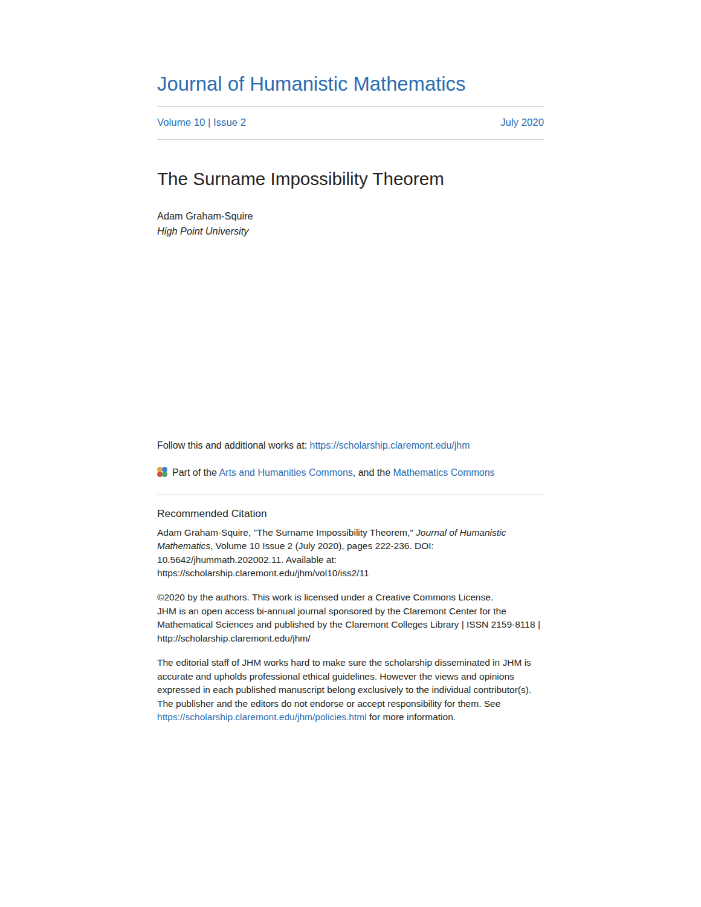Journal of Humanistic Mathematics
Volume 10 | Issue 2 July 2020
The Surname Impossibility Theorem
Adam Graham-Squire
High Point University
Follow this and additional works at: https://scholarship.claremont.edu/jhm
Part of the Arts and Humanities Commons, and the Mathematics Commons
Recommended Citation
Adam Graham-Squire, "The Surname Impossibility Theorem," Journal of Humanistic Mathematics, Volume 10 Issue 2 (July 2020), pages 222-236. DOI: 10.5642/jhummath.202002.11. Available at: https://scholarship.claremont.edu/jhm/vol10/iss2/11
©2020 by the authors. This work is licensed under a Creative Commons License.
JHM is an open access bi-annual journal sponsored by the Claremont Center for the Mathematical Sciences and published by the Claremont Colleges Library | ISSN 2159-8118 | http://scholarship.claremont.edu/jhm/
The editorial staff of JHM works hard to make sure the scholarship disseminated in JHM is accurate and upholds professional ethical guidelines. However the views and opinions expressed in each published manuscript belong exclusively to the individual contributor(s). The publisher and the editors do not endorse or accept responsibility for them. See https://scholarship.claremont.edu/jhm/policies.html for more information.